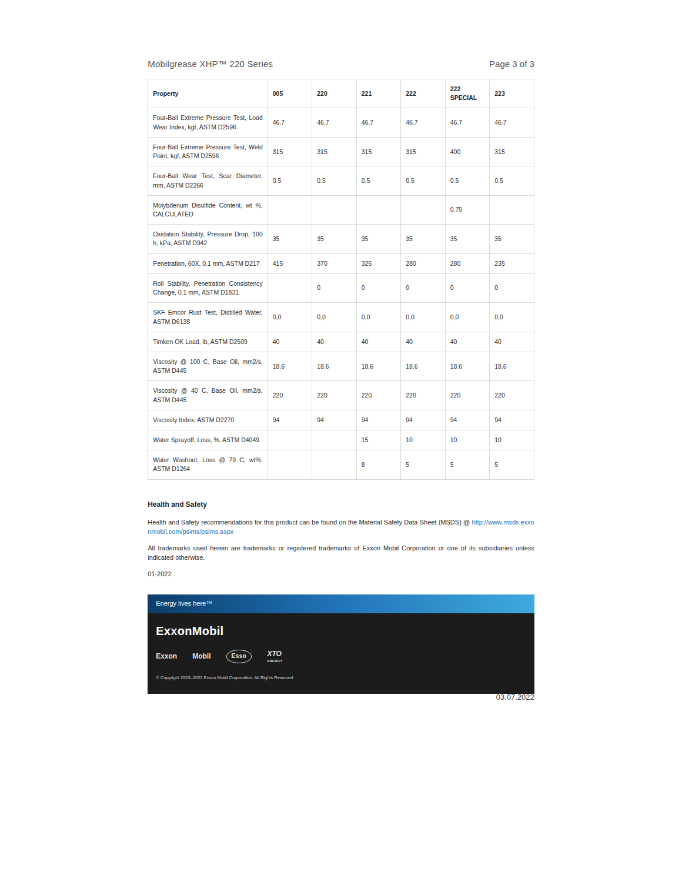Mobilgrease XHP™ 220 Series
Page 3 of 3
| Property | 005 | 220 | 221 | 222 | 222 SPECIAL | 223 |
| --- | --- | --- | --- | --- | --- | --- |
| Four-Ball Extreme Pressure Test, Load Wear Index, kgf, ASTM D2596 | 46.7 | 46.7 | 46.7 | 46.7 | 46.7 | 46.7 |
| Four-Ball Extreme Pressure Test, Weld Point, kgf, ASTM D2596 | 315 | 315 | 315 | 315 | 400 | 315 |
| Four-Ball Wear Test, Scar Diameter, mm, ASTM D2266 | 0.5 | 0.5 | 0.5 | 0.5 | 0.5 | 0.5 |
| Molybdenum Disulfide Content, wt %, CALCULATED | | | | | 0.75 | |
| Oxidation Stability, Pressure Drop, 100 h, kPa, ASTM D942 | 35 | 35 | 35 | 35 | 35 | 35 |
| Penetration, 60X, 0.1 mm, ASTM D217 | 415 | 370 | 325 | 280 | 280 | 235 |
| Roll Stability, Penetration Consistency Change, 0.1 mm, ASTM D1831 | | 0 | 0 | 0 | 0 | 0 |
| SKF Emcor Rust Test, Distilled Water, ASTM D6138 | 0,0 | 0,0 | 0,0 | 0,0 | 0,0 | 0,0 |
| Timken OK Load, lb, ASTM D2509 | 40 | 40 | 40 | 40 | 40 | 40 |
| Viscosity @ 100 C, Base Oil, mm2/s, ASTM D445 | 18.6 | 18.6 | 18.6 | 18.6 | 18.6 | 18.6 |
| Viscosity @ 40 C, Base Oil, mm2/s, ASTM D445 | 220 | 220 | 220 | 220 | 220 | 220 |
| Viscosity Index, ASTM D2270 | 94 | 94 | 94 | 94 | 94 | 94 |
| Water Sprayoff, Loss, %, ASTM D4049 | | | 15 | 10 | 10 | 10 |
| Water Washout, Loss @ 79 C, wt%, ASTM D1264 | | | 8 | 5 | 5 | 5 |
Health and Safety
Health and Safety recommendations for this product can be found on the Material Safety Data Sheet (MSDS) @ http://www.msds.exxonmobil.com/psims/psims.aspx
All trademarks used herein are trademarks or registered trademarks of Exxon Mobil Corporation or one of its subsidiaries unless indicated otherwise.
01-2022
Energy lives here™
ExxonMobil
Exxon Mobil Esso XTOENERGY
© Copyright 2003–2022 Exxon Mobil Corporation. All Rights Reserved
03.07.2022